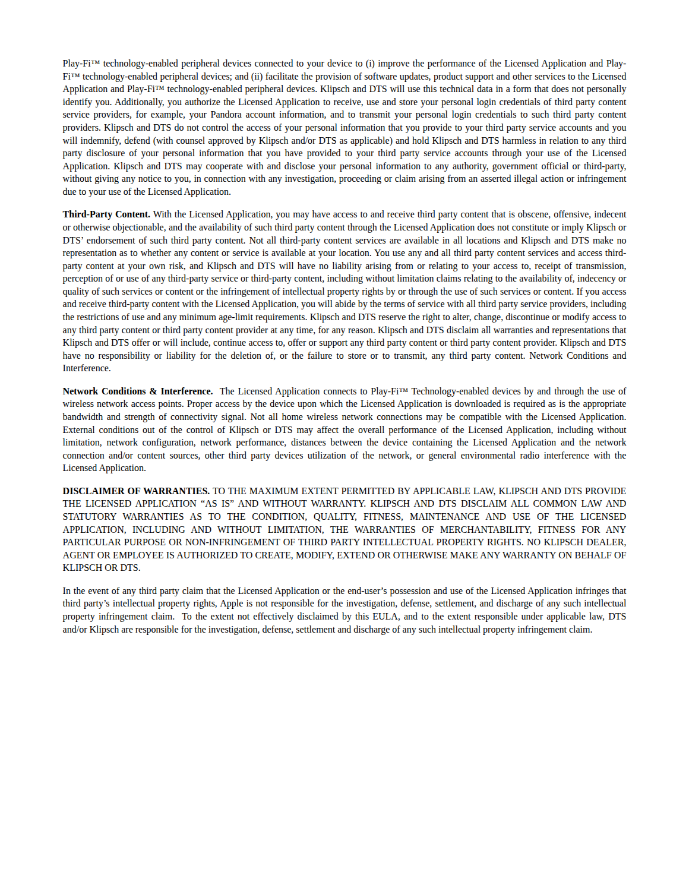Play-Fi™ technology-enabled peripheral devices connected to your device to (i) improve the performance of the Licensed Application and Play-Fi™ technology-enabled peripheral devices; and (ii) facilitate the provision of software updates, product support and other services to the Licensed Application and Play-Fi™ technology-enabled peripheral devices. Klipsch and DTS will use this technical data in a form that does not personally identify you. Additionally, you authorize the Licensed Application to receive, use and store your personal login credentials of third party content service providers, for example, your Pandora account information, and to transmit your personal login credentials to such third party content providers. Klipsch and DTS do not control the access of your personal information that you provide to your third party service accounts and you will indemnify, defend (with counsel approved by Klipsch and/or DTS as applicable) and hold Klipsch and DTS harmless in relation to any third party disclosure of your personal information that you have provided to your third party service accounts through your use of the Licensed Application. Klipsch and DTS may cooperate with and disclose your personal information to any authority, government official or third-party, without giving any notice to you, in connection with any investigation, proceeding or claim arising from an asserted illegal action or infringement due to your use of the Licensed Application.
Third-Party Content. With the Licensed Application, you may have access to and receive third party content that is obscene, offensive, indecent or otherwise objectionable, and the availability of such third party content through the Licensed Application does not constitute or imply Klipsch or DTS’ endorsement of such third party content. Not all third-party content services are available in all locations and Klipsch and DTS make no representation as to whether any content or service is available at your location. You use any and all third party content services and access third-party content at your own risk, and Klipsch and DTS will have no liability arising from or relating to your access to, receipt of transmission, perception of or use of any third-party service or third-party content, including without limitation claims relating to the availability of, indecency or quality of such services or content or the infringement of intellectual property rights by or through the use of such services or content. If you access and receive third-party content with the Licensed Application, you will abide by the terms of service with all third party service providers, including the restrictions of use and any minimum age-limit requirements. Klipsch and DTS reserve the right to alter, change, discontinue or modify access to any third party content or third party content provider at any time, for any reason. Klipsch and DTS disclaim all warranties and representations that Klipsch and DTS offer or will include, continue access to, offer or support any third party content or third party content provider. Klipsch and DTS have no responsibility or liability for the deletion of, or the failure to store or to transmit, any third party content. Network Conditions and Interference.
Network Conditions & Interference. The Licensed Application connects to Play-Fi™ Technology-enabled devices by and through the use of wireless network access points. Proper access by the device upon which the Licensed Application is downloaded is required as is the appropriate bandwidth and strength of connectivity signal. Not all home wireless network connections may be compatible with the Licensed Application. External conditions out of the control of Klipsch or DTS may affect the overall performance of the Licensed Application, including without limitation, network configuration, network performance, distances between the device containing the Licensed Application and the network connection and/or content sources, other third party devices utilization of the network, or general environmental radio interference with the Licensed Application.
DISCLAIMER OF WARRANTIES. TO THE MAXIMUM EXTENT PERMITTED BY APPLICABLE LAW, KLIPSCH AND DTS PROVIDE THE LICENSED APPLICATION “AS IS” AND WITHOUT WARRANTY. KLIPSCH AND DTS DISCLAIM ALL COMMON LAW AND STATUTORY WARRANTIES AS TO THE CONDITION, QUALITY, FITNESS, MAINTENANCE AND USE OF THE LICENSED APPLICATION, INCLUDING AND WITHOUT LIMITATION, THE WARRANTIES OF MERCHANTABILITY, FITNESS FOR ANY PARTICULAR PURPOSE OR NON-INFRINGEMENT OF THIRD PARTY INTELLECTUAL PROPERTY RIGHTS. NO KLIPSCH DEALER, AGENT OR EMPLOYEE IS AUTHORIZED TO CREATE, MODIFY, EXTEND OR OTHERWISE MAKE ANY WARRANTY ON BEHALF OF KLIPSCH OR DTS.
In the event of any third party claim that the Licensed Application or the end-user’s possession and use of the Licensed Application infringes that third party’s intellectual property rights, Apple is not responsible for the investigation, defense, settlement, and discharge of any such intellectual property infringement claim. To the extent not effectively disclaimed by this EULA, and to the extent responsible under applicable law, DTS and/or Klipsch are responsible for the investigation, defense, settlement and discharge of any such intellectual property infringement claim.